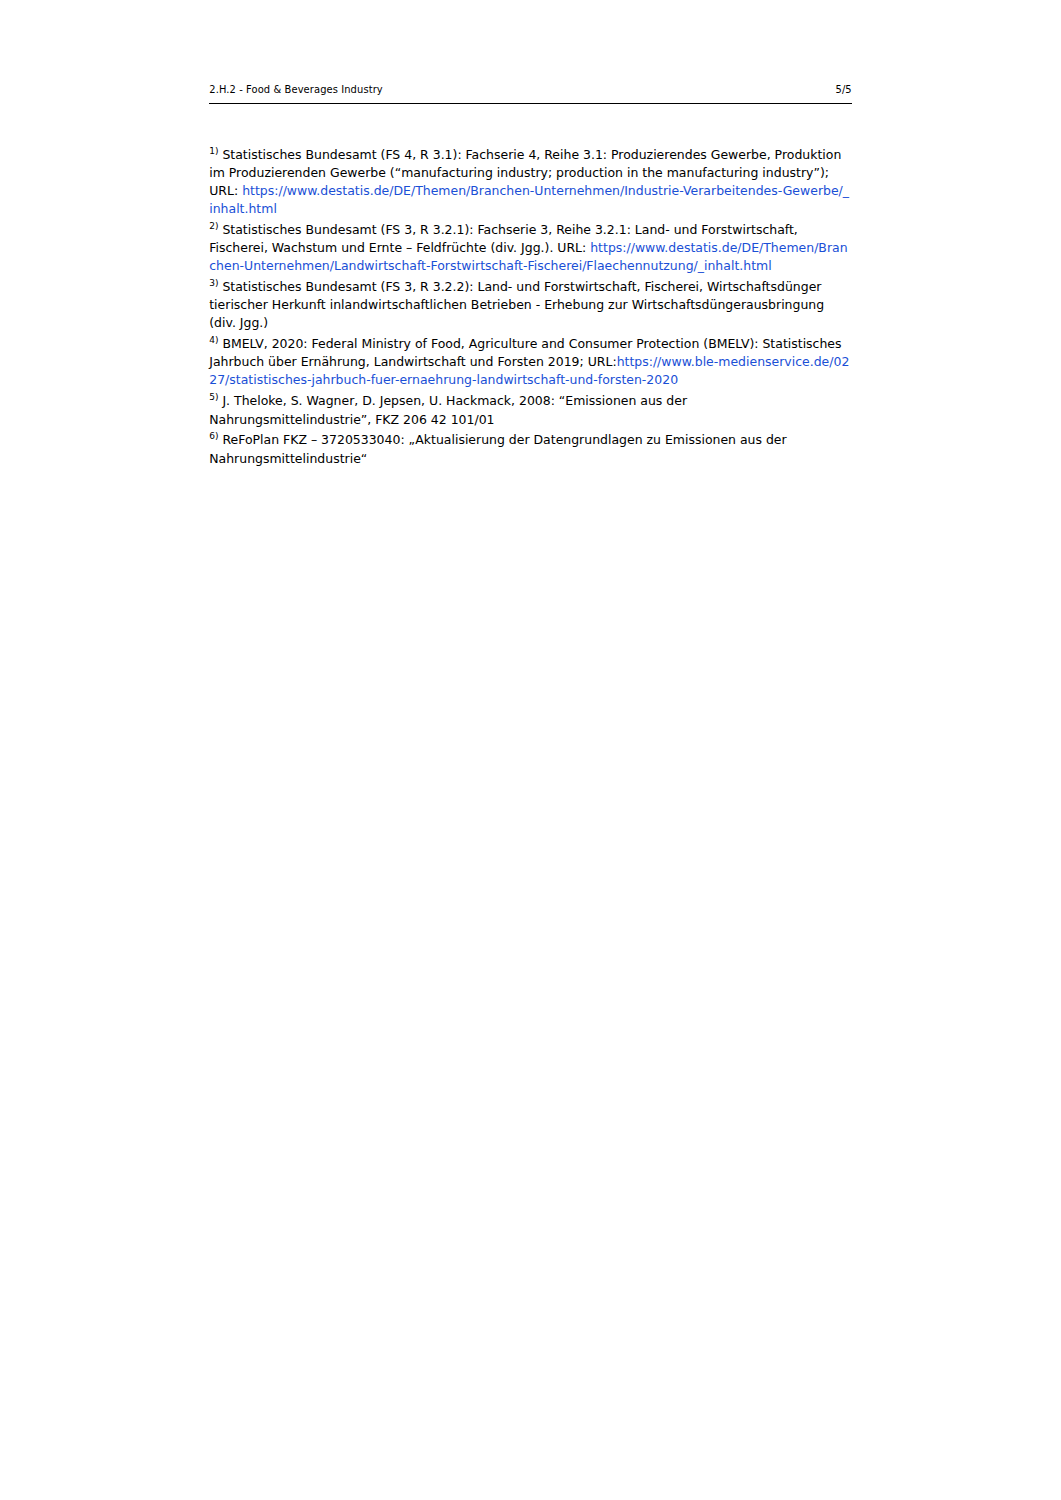2.H.2 - Food & Beverages Industry 5/5
1) Statistisches Bundesamt (FS 4, R 3.1): Fachserie 4, Reihe 3.1: Produzierendes Gewerbe, Produktion im Produzierenden Gewerbe (“manufacturing industry; production in the manufacturing industry”); URL: https://www.destatis.de/DE/Themen/Branchen-Unternehmen/Industrie-Verarbeitendes-Gewerbe/_inhalt.html
2) Statistisches Bundesamt (FS 3, R 3.2.1): Fachserie 3, Reihe 3.2.1: Land- und Forstwirtschaft, Fischerei, Wachstum und Ernte – Feldfrüchte (div. Jgg.). URL: https://www.destatis.de/DE/Themen/Branchen-Unternehmen/Landwirtschaft-Forstwirtschaft-Fischerei/Flaechennutzung/_inhalt.html
3) Statistisches Bundesamt (FS 3, R 3.2.2): Land- und Forstwirtschaft, Fischerei, Wirtschaftsdünger tierischer Herkunft inlandwirtschaftlichen Betrieben - Erhebung zur Wirtschaftsdüngerausbringung (div. Jgg.)
4) BMELV, 2020: Federal Ministry of Food, Agriculture and Consumer Protection (BMELV): Statistisches Jahrbuch über Ernährung, Landwirtschaft und Forsten 2019; URL:https://www.ble-medienservice.de/0227/statistisches-jahrbuch-fuer-ernaehrung-landwirtschaft-und-forsten-2020
5) J. Theloke, S. Wagner, D. Jepsen, U. Hackmack, 2008: “Emissionen aus der Nahrungsmittelindustrie”, FKZ 206 42 101/01
6) ReFoPlan FKZ – 3720533040: „Aktualisierung der Datengrundlagen zu Emissionen aus der Nahrungsmittelindustrie“